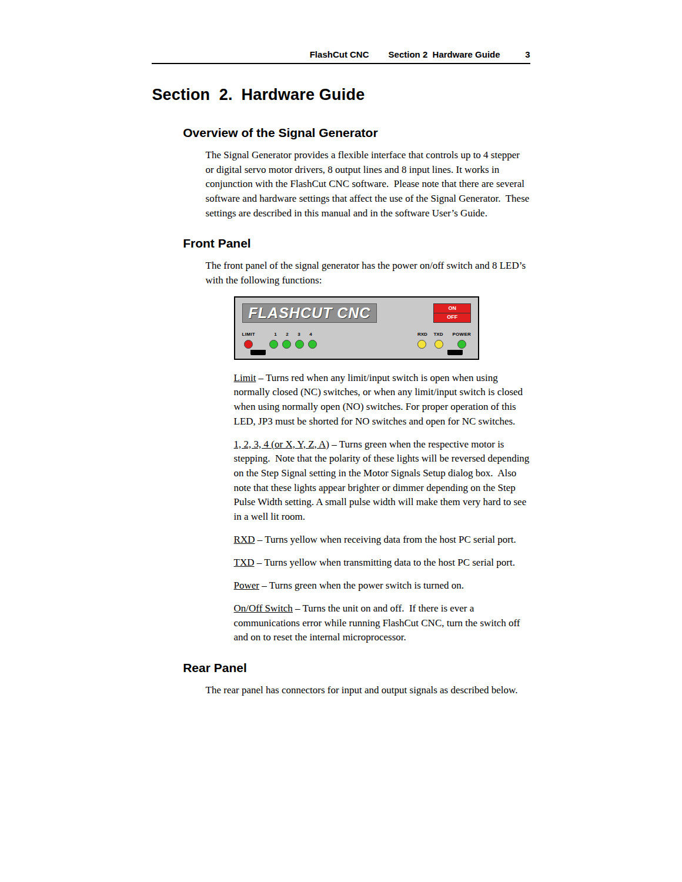FlashCut CNC Section 2 Hardware Guide 3
Section 2. Hardware Guide
Overview of the Signal Generator
The Signal Generator provides a flexible interface that controls up to 4 stepper or digital servo motor drivers, 8 output lines and 8 input lines. It works in conjunction with the FlashCut CNC software. Please note that there are several software and hardware settings that affect the use of the Signal Generator. These settings are described in this manual and in the software User’s Guide.
Front Panel
The front panel of the signal generator has the power on/off switch and 8 LED’s with the following functions:
FLASHCUT CNC
ON
OFF
LIMIT
1234
RXD TXD
POWER
Limit – Turns red when any limit/input switch is open when using normally closed (NC) switches, or when any limit/input switch is closed when using normally open (NO) switches. For proper operation of this LED, JP3 must be shorted for NO switches and open for NC switches.
1, 2, 3, 4 (or X, Y, Z, A) – Turns green when the respective motor is stepping. Note that the polarity of these lights will be reversed depending on the Step Signal setting in the Motor Signals Setup dialog box. Also note that these lights appear brighter or dimmer depending on the Step Pulse Width setting. A small pulse width will make them very hard to see in a well lit room.
RXD – Turns yellow when receiving data from the host PC serial port.
TXD – Turns yellow when transmitting data to the host PC serial port.
Power – Turns green when the power switch is turned on.
On/Off Switch – Turns the unit on and off. If there is ever a communications error while running FlashCut CNC, turn the switch off and on to reset the internal microprocessor.
Rear Panel
The rear panel has connectors for input and output signals as described below.